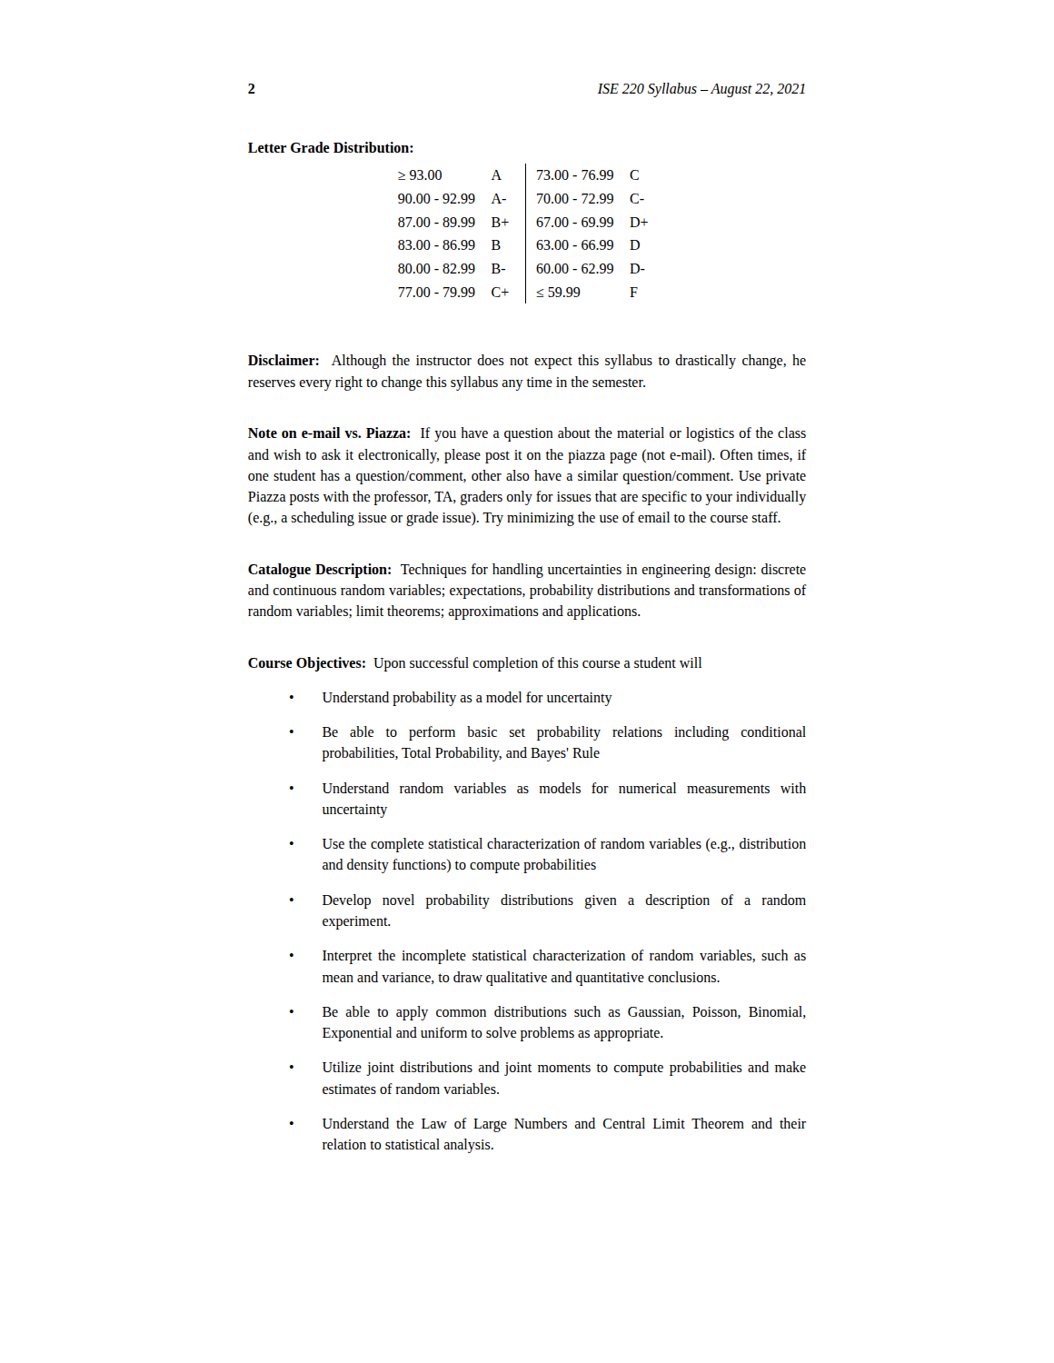2 ISE 220 Syllabus – August 22, 2021
Letter Grade Distribution:
| ≥ 93.00 | A | 73.00 - 76.99 | C |
| 90.00 - 92.99 | A- | 70.00 - 72.99 | C- |
| 87.00 - 89.99 | B+ | 67.00 - 69.99 | D+ |
| 83.00 - 86.99 | B | 63.00 - 66.99 | D |
| 80.00 - 82.99 | B- | 60.00 - 62.99 | D- |
| 77.00 - 79.99 | C+ | ≤ 59.99 | F |
Disclaimer: Although the instructor does not expect this syllabus to drastically change, he reserves every right to change this syllabus any time in the semester.
Note on e-mail vs. Piazza: If you have a question about the material or logistics of the class and wish to ask it electronically, please post it on the piazza page (not e-mail). Often times, if one student has a question/comment, other also have a similar question/comment. Use private Piazza posts with the professor, TA, graders only for issues that are specific to your individually (e.g., a scheduling issue or grade issue). Try minimizing the use of email to the course staff.
Catalogue Description: Techniques for handling uncertainties in engineering design: discrete and continuous random variables; expectations, probability distributions and transformations of random variables; limit theorems; approximations and applications.
Course Objectives: Upon successful completion of this course a student will
Understand probability as a model for uncertainty
Be able to perform basic set probability relations including conditional probabilities, Total Probability, and Bayes' Rule
Understand random variables as models for numerical measurements with uncertainty
Use the complete statistical characterization of random variables (e.g., distribution and density functions) to compute probabilities
Develop novel probability distributions given a description of a random experiment.
Interpret the incomplete statistical characterization of random variables, such as mean and variance, to draw qualitative and quantitative conclusions.
Be able to apply common distributions such as Gaussian, Poisson, Binomial, Exponential and uniform to solve problems as appropriate.
Utilize joint distributions and joint moments to compute probabilities and make estimates of random variables.
Understand the Law of Large Numbers and Central Limit Theorem and their relation to statistical analysis.